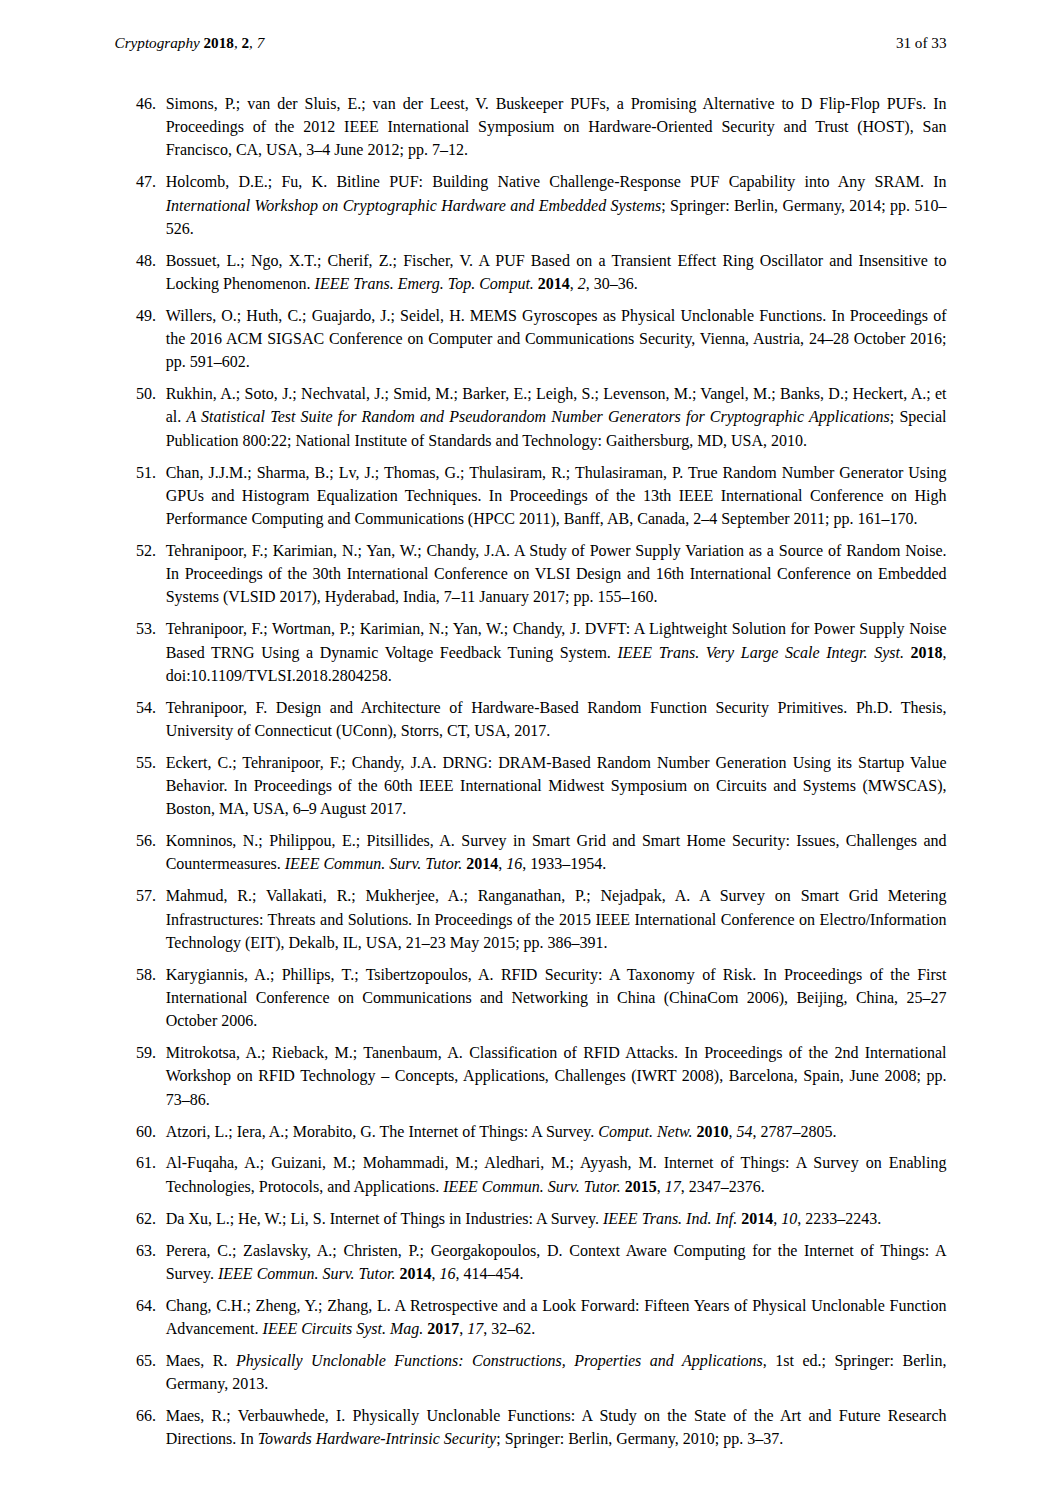Cryptography 2018, 2, 7
31 of 33
Simons, P.; van der Sluis, E.; van der Leest, V. Buskeeper PUFs, a Promising Alternative to D Flip-Flop PUFs. In Proceedings of the 2012 IEEE International Symposium on Hardware-Oriented Security and Trust (HOST), San Francisco, CA, USA, 3–4 June 2012; pp. 7–12.
Holcomb, D.E.; Fu, K. Bitline PUF: Building Native Challenge-Response PUF Capability into Any SRAM. In International Workshop on Cryptographic Hardware and Embedded Systems; Springer: Berlin, Germany, 2014; pp. 510–526.
Bossuet, L.; Ngo, X.T.; Cherif, Z.; Fischer, V. A PUF Based on a Transient Effect Ring Oscillator and Insensitive to Locking Phenomenon. IEEE Trans. Emerg. Top. Comput. 2014, 2, 30–36.
Willers, O.; Huth, C.; Guajardo, J.; Seidel, H. MEMS Gyroscopes as Physical Unclonable Functions. In Proceedings of the 2016 ACM SIGSAC Conference on Computer and Communications Security, Vienna, Austria, 24–28 October 2016; pp. 591–602.
Rukhin, A.; Soto, J.; Nechvatal, J.; Smid, M.; Barker, E.; Leigh, S.; Levenson, M.; Vangel, M.; Banks, D.; Heckert, A.; et al. A Statistical Test Suite for Random and Pseudorandom Number Generators for Cryptographic Applications; Special Publication 800:22; National Institute of Standards and Technology: Gaithersburg, MD, USA, 2010.
Chan, J.J.M.; Sharma, B.; Lv, J.; Thomas, G.; Thulasiram, R.; Thulasiraman, P. True Random Number Generator Using GPUs and Histogram Equalization Techniques. In Proceedings of the 13th IEEE International Conference on High Performance Computing and Communications (HPCC 2011), Banff, AB, Canada, 2–4 September 2011; pp. 161–170.
Tehranipoor, F.; Karimian, N.; Yan, W.; Chandy, J.A. A Study of Power Supply Variation as a Source of Random Noise. In Proceedings of the 30th International Conference on VLSI Design and 16th International Conference on Embedded Systems (VLSID 2017), Hyderabad, India, 7–11 January 2017; pp. 155–160.
Tehranipoor, F.; Wortman, P.; Karimian, N.; Yan, W.; Chandy, J. DVFT: A Lightweight Solution for Power Supply Noise Based TRNG Using a Dynamic Voltage Feedback Tuning System. IEEE Trans. Very Large Scale Integr. Syst. 2018, doi:10.1109/TVLSI.2018.2804258.
Tehranipoor, F. Design and Architecture of Hardware-Based Random Function Security Primitives. Ph.D. Thesis, University of Connecticut (UConn), Storrs, CT, USA, 2017.
Eckert, C.; Tehranipoor, F.; Chandy, J.A. DRNG: DRAM-Based Random Number Generation Using its Startup Value Behavior. In Proceedings of the 60th IEEE International Midwest Symposium on Circuits and Systems (MWSCAS), Boston, MA, USA, 6–9 August 2017.
Komninos, N.; Philippou, E.; Pitsillides, A. Survey in Smart Grid and Smart Home Security: Issues, Challenges and Countermeasures. IEEE Commun. Surv. Tutor. 2014, 16, 1933–1954.
Mahmud, R.; Vallakati, R.; Mukherjee, A.; Ranganathan, P.; Nejadpak, A. A Survey on Smart Grid Metering Infrastructures: Threats and Solutions. In Proceedings of the 2015 IEEE International Conference on Electro/Information Technology (EIT), Dekalb, IL, USA, 21–23 May 2015; pp. 386–391.
Karygiannis, A.; Phillips, T.; Tsibertzopoulos, A. RFID Security: A Taxonomy of Risk. In Proceedings of the First International Conference on Communications and Networking in China (ChinaCom 2006), Beijing, China, 25–27 October 2006.
Mitrokotsa, A.; Rieback, M.; Tanenbaum, A. Classification of RFID Attacks. In Proceedings of the 2nd International Workshop on RFID Technology – Concepts, Applications, Challenges (IWRT 2008), Barcelona, Spain, June 2008; pp. 73–86.
Atzori, L.; Iera, A.; Morabito, G. The Internet of Things: A Survey. Comput. Netw. 2010, 54, 2787–2805.
Al-Fuqaha, A.; Guizani, M.; Mohammadi, M.; Aledhari, M.; Ayyash, M. Internet of Things: A Survey on Enabling Technologies, Protocols, and Applications. IEEE Commun. Surv. Tutor. 2015, 17, 2347–2376.
Da Xu, L.; He, W.; Li, S. Internet of Things in Industries: A Survey. IEEE Trans. Ind. Inf. 2014, 10, 2233–2243.
Perera, C.; Zaslavsky, A.; Christen, P.; Georgakopoulos, D. Context Aware Computing for the Internet of Things: A Survey. IEEE Commun. Surv. Tutor. 2014, 16, 414–454.
Chang, C.H.; Zheng, Y.; Zhang, L. A Retrospective and a Look Forward: Fifteen Years of Physical Unclonable Function Advancement. IEEE Circuits Syst. Mag. 2017, 17, 32–62.
Maes, R. Physically Unclonable Functions: Constructions, Properties and Applications, 1st ed.; Springer: Berlin, Germany, 2013.
Maes, R.; Verbauwhede, I. Physically Unclonable Functions: A Study on the State of the Art and Future Research Directions. In Towards Hardware-Intrinsic Security; Springer: Berlin, Germany, 2010; pp. 3–37.